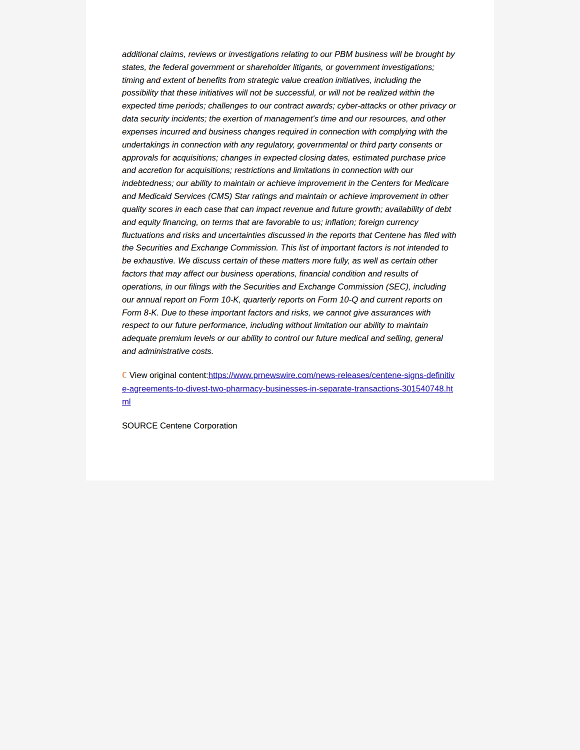additional claims, reviews or investigations relating to our PBM business will be brought by states, the federal government or shareholder litigants, or government investigations; timing and extent of benefits from strategic value creation initiatives, including the possibility that these initiatives will not be successful, or will not be realized within the expected time periods; challenges to our contract awards; cyber-attacks or other privacy or data security incidents; the exertion of management's time and our resources, and other expenses incurred and business changes required in connection with complying with the undertakings in connection with any regulatory, governmental or third party consents or approvals for acquisitions; changes in expected closing dates, estimated purchase price and accretion for acquisitions; restrictions and limitations in connection with our indebtedness; our ability to maintain or achieve improvement in the Centers for Medicare and Medicaid Services (CMS) Star ratings and maintain or achieve improvement in other quality scores in each case that can impact revenue and future growth; availability of debt and equity financing, on terms that are favorable to us; inflation; foreign currency fluctuations and risks and uncertainties discussed in the reports that Centene has filed with the Securities and Exchange Commission. This list of important factors is not intended to be exhaustive. We discuss certain of these matters more fully, as well as certain other factors that may affect our business operations, financial condition and results of operations, in our filings with the Securities and Exchange Commission (SEC), including our annual report on Form 10-K, quarterly reports on Form 10-Q and current reports on Form 8-K. Due to these important factors and risks, we cannot give assurances with respect to our future performance, including without limitation our ability to maintain adequate premium levels or our ability to control our future medical and selling, general and administrative costs.
ℂ View original content:https://www.prnewswire.com/news-releases/centene-signs-definitive-agreements-to-divest-two-pharmacy-businesses-in-separate-transactions-301540748.html
SOURCE Centene Corporation